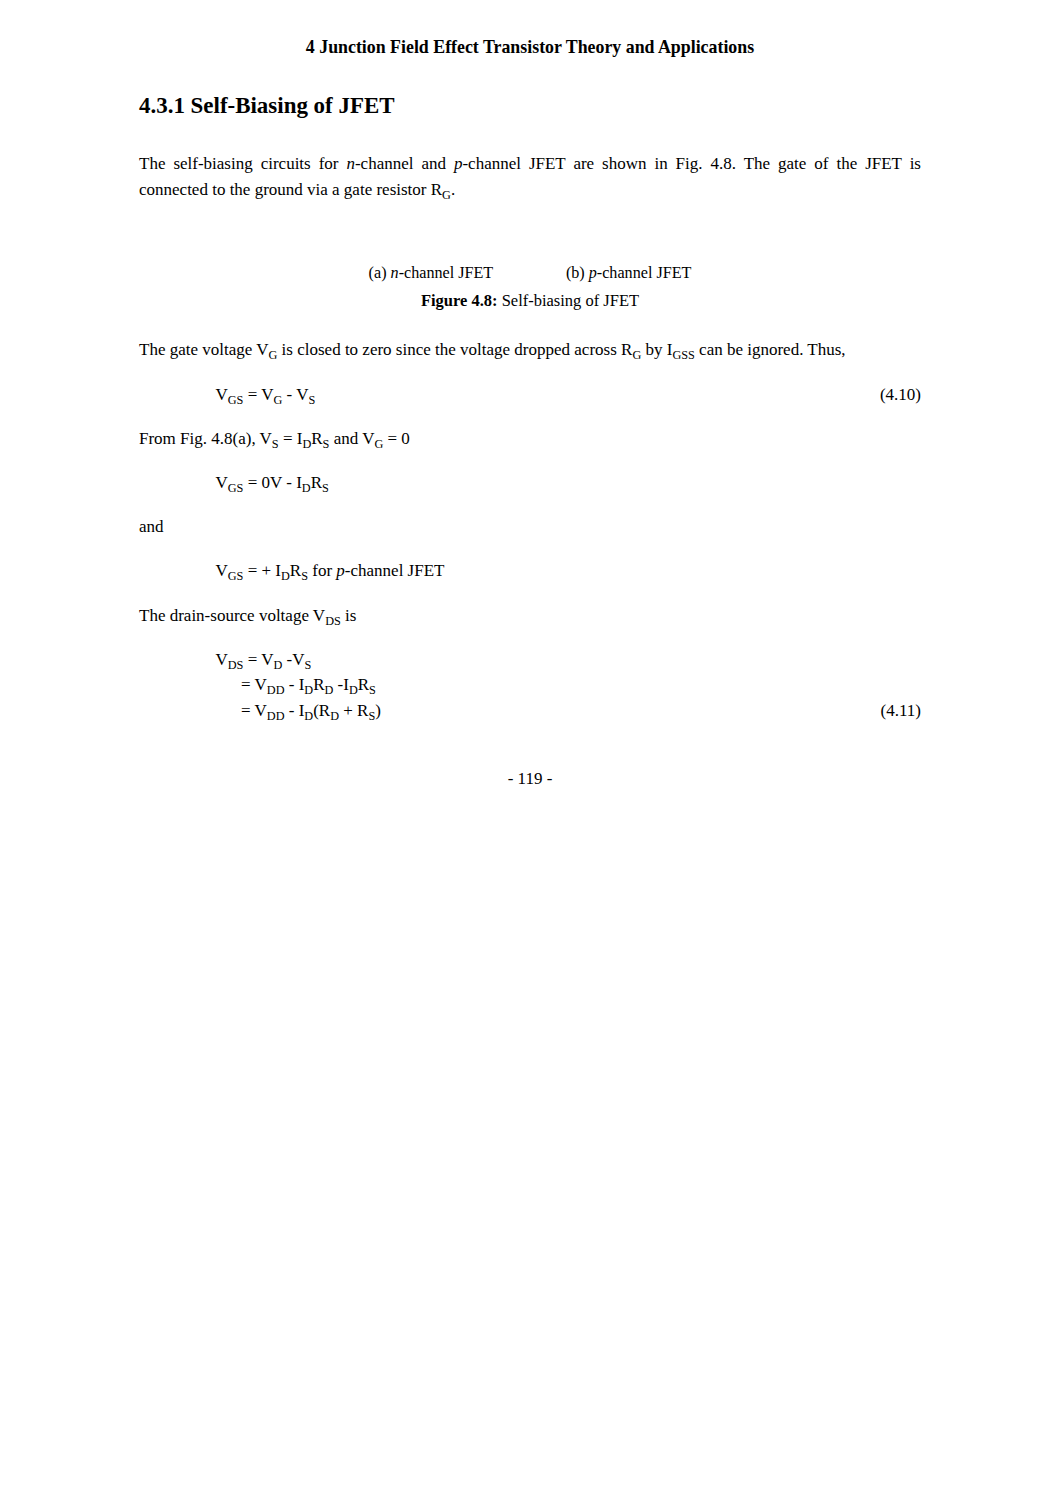4 Junction Field Effect Transistor Theory and Applications
4.3.1 Self-Biasing of JFET
The self-biasing circuits for n-channel and p-channel JFET are shown in Fig. 4.8. The gate of the JFET is connected to the ground via a gate resistor RG.
(a) n-channel JFET (b) p-channel JFET
Figure 4.8: Self-biasing of JFET
The gate voltage VG is closed to zero since the voltage dropped across RG by IGSS can be ignored. Thus,
VGS = VG - VS (4.10)
From Fig. 4.8(a), VS = IDRS and VG = 0
VGS = 0V - IDRS
and
VGS = + IDRS for p-channel JFET
The drain-source voltage VDS is
VDS = VD -VS = VDD - IDRD -IDRS = VDD - ID(RD + RS)
(4.11)
- 119 -